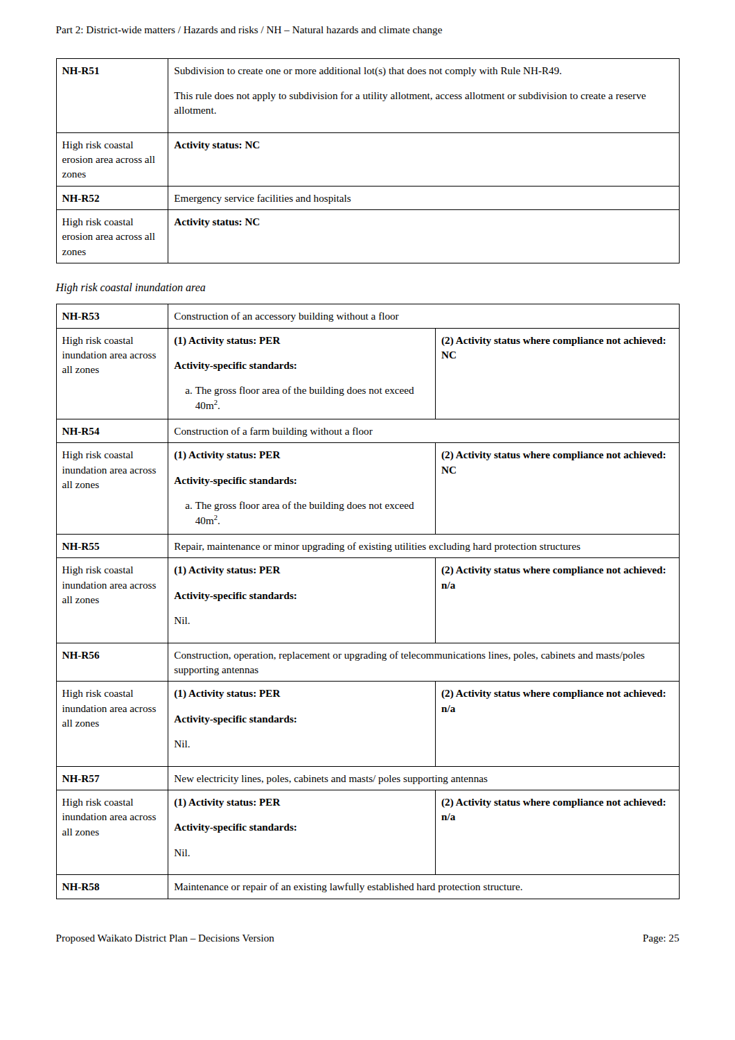Part 2: District-wide matters / Hazards and risks / NH – Natural hazards and climate change
| NH-R51 | Subdivision to create one or more additional lot(s) that does not comply with Rule NH-R49. This rule does not apply to subdivision for a utility allotment, access allotment or subdivision to create a reserve allotment. |
| High risk coastal erosion area across all zones | Activity status: NC |
| NH-R52 | Emergency service facilities and hospitals |
| High risk coastal erosion area across all zones | Activity status: NC |
High risk coastal inundation area
| NH-R53 | Construction of an accessory building without a floor |
| High risk coastal inundation area across all zones | (1) Activity status: PER Activity-specific standards: The gross floor area of the building does not exceed 40m 2 . | (2) Activity status where compliance not achieved: NC |
| NH-R54 | Construction of a farm building without a floor |
| High risk coastal inundation area across all zones | (1) Activity status: PER Activity-specific standards: The gross floor area of the building does not exceed 40m 2 . | (2) Activity status where compliance not achieved: NC |
| NH-R55 | Repair, maintenance or minor upgrading of existing utilities excluding hard protection structures |
| High risk coastal inundation area across all zones | (1) Activity status: PER Activity-specific standards: Nil. | (2) Activity status where compliance not achieved: n/a |
| NH-R56 | Construction, operation, replacement or upgrading of telecommunications lines, poles, cabinets and masts/poles supporting antennas |
| High risk coastal inundation area across all zones | (1) Activity status: PER Activity-specific standards: Nil. | (2) Activity status where compliance not achieved: n/a |
| NH-R57 | New electricity lines, poles, cabinets and masts/ poles supporting antennas |
| High risk coastal inundation area across all zones | (1) Activity status: PER Activity-specific standards: Nil. | (2) Activity status where compliance not achieved: n/a |
| NH-R58 | Maintenance or repair of an existing lawfully established hard protection structure. |
Proposed Waikato District Plan – Decisions Version Page: 25